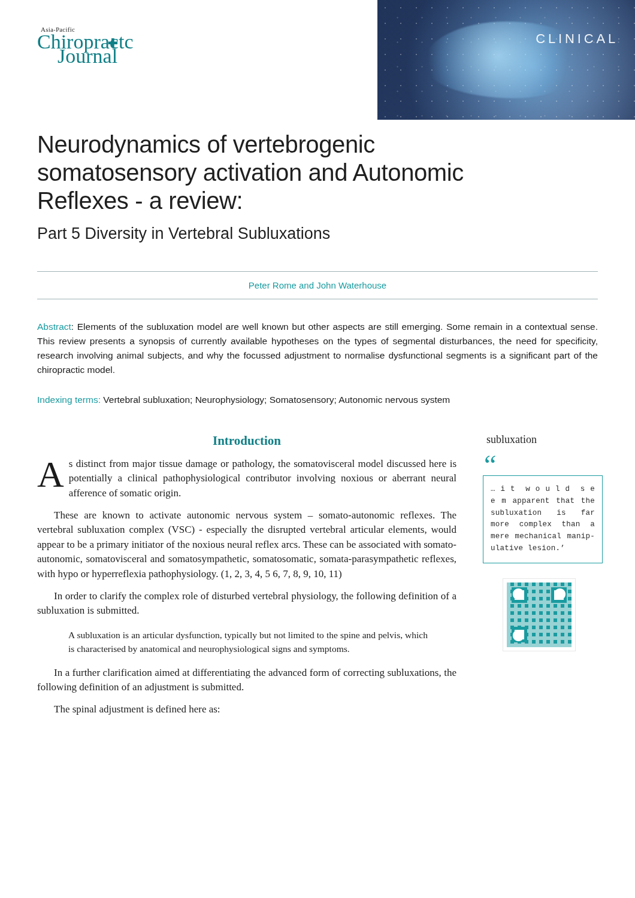Clinical
Asia-Pacific
Chiropract✚c
Journal
Neurodynamics of vertebrogenic somatosensory activation and Autonomic Reflexes - a review:
Part 5 Diversity in Vertebral Subluxations
Peter Rome and John Waterhouse
Abstract: Elements of the subluxation model are well known but other aspects are still emerging. Some remain in a contextual sense. This review presents a synopsis of currently available hypotheses on the types of segmental disturbances, the need for specificity, research involving animal subjects, and why the focussed adjustment to normalise dysfunctional segments is a significant part of the chiropractic model.
Indexing terms: Vertebral subluxation; Neurophysiology; Somatosensory; Autonomic nervous system
subluxation
“
… i t w o u l d s e e m apparent that the subluxation is far more complex than a mere mechanical manip-ulative lesion.’
Introduction
As distinct from major tissue damage or pathology, the somatovisceral model discussed here is potentially a clinical pathophysiological contributor involving noxious or aberrant neural afference of somatic origin.
These are known to activate autonomic nervous system – somato-autonomic reflexes. The vertebral subluxation complex (VSC) - especially the disrupted vertebral articular elements, would appear to be a primary initiator of the noxious neural reflex arcs. These can be associated with somato-autonomic, somatovisceral and somatosympathetic, somatosomatic, somata-parasympathetic reflexes, with hypo or hyperreflexia pathophysiology. (1, 2, 3, 4, 5 6, 7, 8, 9, 10, 11)
In order to clarify the complex role of disturbed vertebral physiology, the following definition of a subluxation is submitted.
A subluxation is an articular dysfunction, typically but not limited to the spine and pelvis, which is characterised by anatomical and neurophysiological signs and symptoms.
In a further clarification aimed at differentiating the advanced form of correcting subluxations, the following definition of an adjustment is submitted.
The spinal adjustment is defined here as: